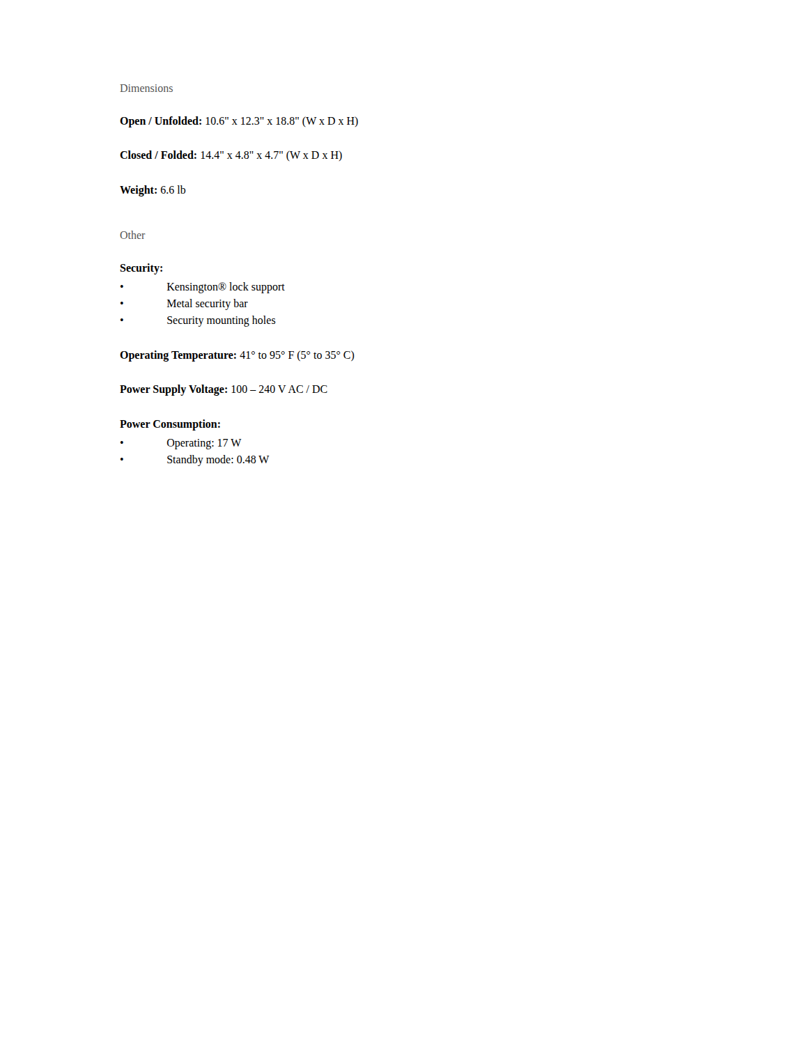Dimensions
Open / Unfolded: 10.6" x 12.3" x 18.8" (W x D x H)
Closed / Folded: 14.4" x 4.8" x 4.7" (W x D x H)
Weight: 6.6 lb
Other
Security:
Kensington® lock support
Metal security bar
Security mounting holes
Operating Temperature: 41° to 95° F (5° to 35° C)
Power Supply Voltage: 100 – 240 V AC / DC
Power Consumption:
Operating: 17 W
Standby mode: 0.48 W